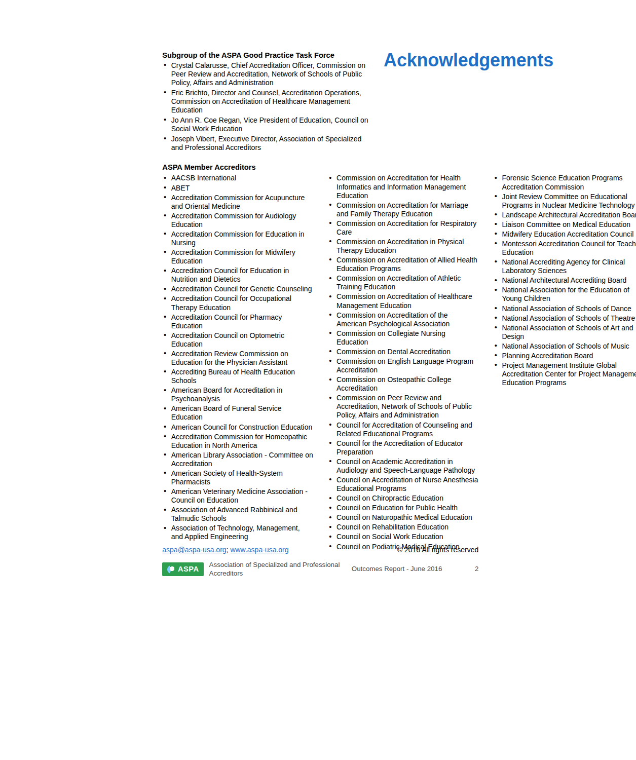Subgroup of the ASPA Good Practice Task Force
Crystal Calarusse, Chief Accreditation Officer, Commission on Peer Review and Accreditation, Network of Schools of Public Policy, Affairs and Administration
Eric Brichto, Director and Counsel, Accreditation Operations, Commission on Accreditation of Healthcare Management Education
Jo Ann R. Coe Regan, Vice President of Education, Council on Social Work Education
Joseph Vibert, Executive Director, Association of Specialized and Professional Accreditors
Acknowledgements
ASPA Member Accreditors
AACSB International
ABET
Accreditation Commission for Acupuncture and Oriental Medicine
Accreditation Commission for Audiology Education
Accreditation Commission for Education in Nursing
Accreditation Commission for Midwifery Education
Accreditation Council for Education in Nutrition and Dietetics
Accreditation Council for Genetic Counseling
Accreditation Council for Occupational Therapy Education
Accreditation Council for Pharmacy Education
Accreditation Council on Optometric Education
Accreditation Review Commission on Education for the Physician Assistant
Accrediting Bureau of Health Education Schools
American Board for Accreditation in Psychoanalysis
American Board of Funeral Service Education
American Council for Construction Education
Accreditation Commission for Homeopathic Education in North America
American Library Association - Committee on Accreditation
American Society of Health-System Pharmacists
American Veterinary Medicine Association - Council on Education
Association of Advanced Rabbinical and Talmudic Schools
Association of Technology, Management, and Applied Engineering
Commission on Accreditation for Health Informatics and Information Management Education
Commission on Accreditation for Marriage and Family Therapy Education
Commission on Accreditation for Respiratory Care
Commission on Accreditation in Physical Therapy Education
Commission on Accreditation of Allied Health Education Programs
Commission on Accreditation of Athletic Training Education
Commission on Accreditation of Healthcare Management Education
Commission on Accreditation of the American Psychological Association
Commission on Collegiate Nursing Education
Commission on Dental Accreditation
Commission on English Language Program Accreditation
Commission on Osteopathic College Accreditation
Commission on Peer Review and Accreditation, Network of Schools of Public Policy, Affairs and Administration
Council for Accreditation of Counseling and Related Educational Programs
Council for the Accreditation of Educator Preparation
Council on Academic Accreditation in Audiology and Speech-Language Pathology
Council on Accreditation of Nurse Anesthesia Educational Programs
Council on Chiropractic Education
Council on Education for Public Health
Council on Naturopathic Medical Education
Council on Rehabilitation Education
Council on Social Work Education
Council on Podiatric Medical Education
Forensic Science Education Programs Accreditation Commission
Joint Review Committee on Educational Programs in Nuclear Medicine Technology
Landscape Architectural Accreditation Board
Liaison Committee on Medical Education
Midwifery Education Accreditation Council
Montessori Accreditation Council for Teacher Education
National Accrediting Agency for Clinical Laboratory Sciences
National Architectural Accrediting Board
National Association for the Education of Young Children
National Association of Schools of Dance
National Association of Schools of Theatre
National Association of Schools of Art and Design
National Association of Schools of Music
Planning Accreditation Board
Project Management Institute Global Accreditation Center for Project Management Education Programs
aspa@aspa-usa.org; www.aspa-usa.org
© 2016 All rights reserved
ASPA Association of Specialized and Professional Accreditors Outcomes Report - June 2016 2